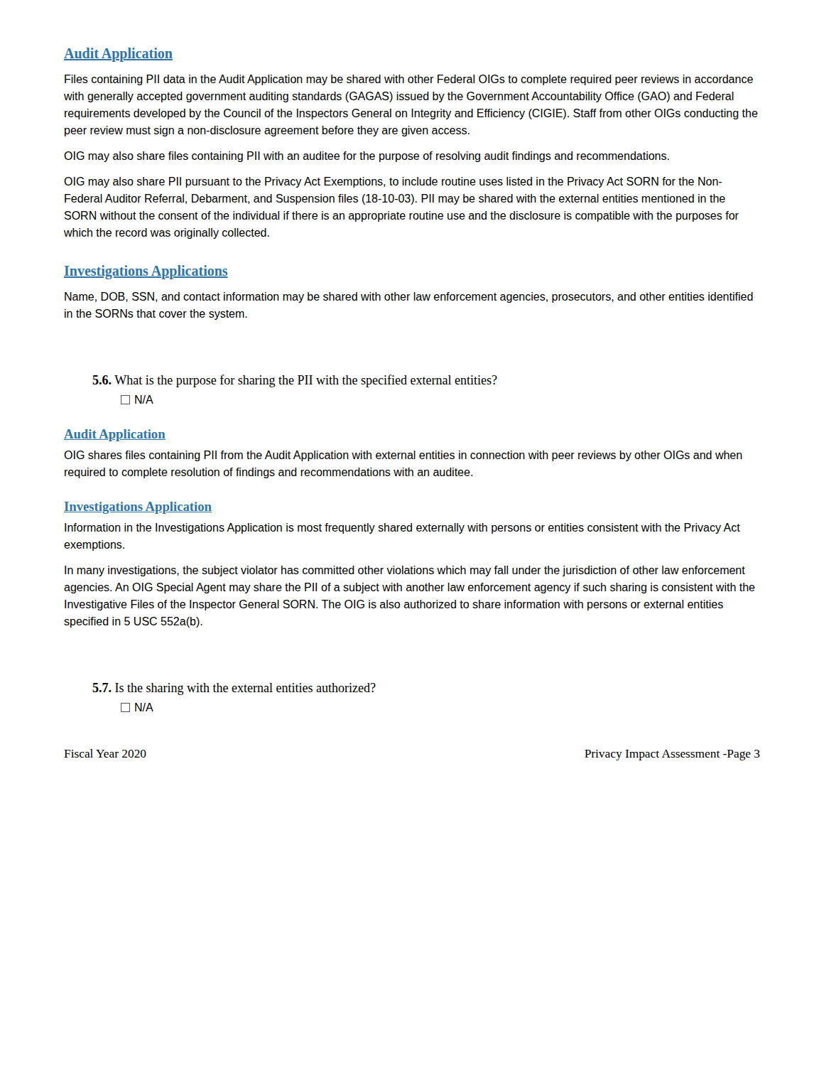Audit Application
Files containing PII data in the Audit Application may be shared with other Federal OIGs to complete required peer reviews in accordance with generally accepted government auditing standards (GAGAS) issued by the Government Accountability Office (GAO) and Federal requirements developed by the Council of the Inspectors General on Integrity and Efficiency (CIGIE). Staff from other OIGs conducting the peer review must sign a non-disclosure agreement before they are given access.
OIG may also share files containing PII with an auditee for the purpose of resolving audit findings and recommendations.
OIG may also share PII pursuant to the Privacy Act Exemptions, to include routine uses listed in the Privacy Act SORN for the Non-Federal Auditor Referral, Debarment, and Suspension files (18-10-03). PII may be shared with the external entities mentioned in the SORN without the consent of the individual if there is an appropriate routine use and the disclosure is compatible with the purposes for which the record was originally collected.
Investigations Applications
Name, DOB, SSN, and contact information may be shared with other law enforcement agencies, prosecutors, and other entities identified in the SORNs that cover the system.
5.6. What is the purpose for sharing the PII with the specified external entities?
N/A
Audit Application
OIG shares files containing PII from the Audit Application with external entities in connection with peer reviews by other OIGs and when required to complete resolution of findings and recommendations with an auditee.
Investigations Application
Information in the Investigations Application is most frequently shared externally with persons or entities consistent with the Privacy Act exemptions.
In many investigations, the subject violator has committed other violations which may fall under the jurisdiction of other law enforcement agencies. An OIG Special Agent may share the PII of a subject with another law enforcement agency if such sharing is consistent with the Investigative Files of the Inspector General SORN. The OIG is also authorized to share information with persons or external entities specified in 5 USC 552a(b).
5.7. Is the sharing with the external entities authorized?
N/A
Fiscal Year 2020 Privacy Impact Assessment -Page 3